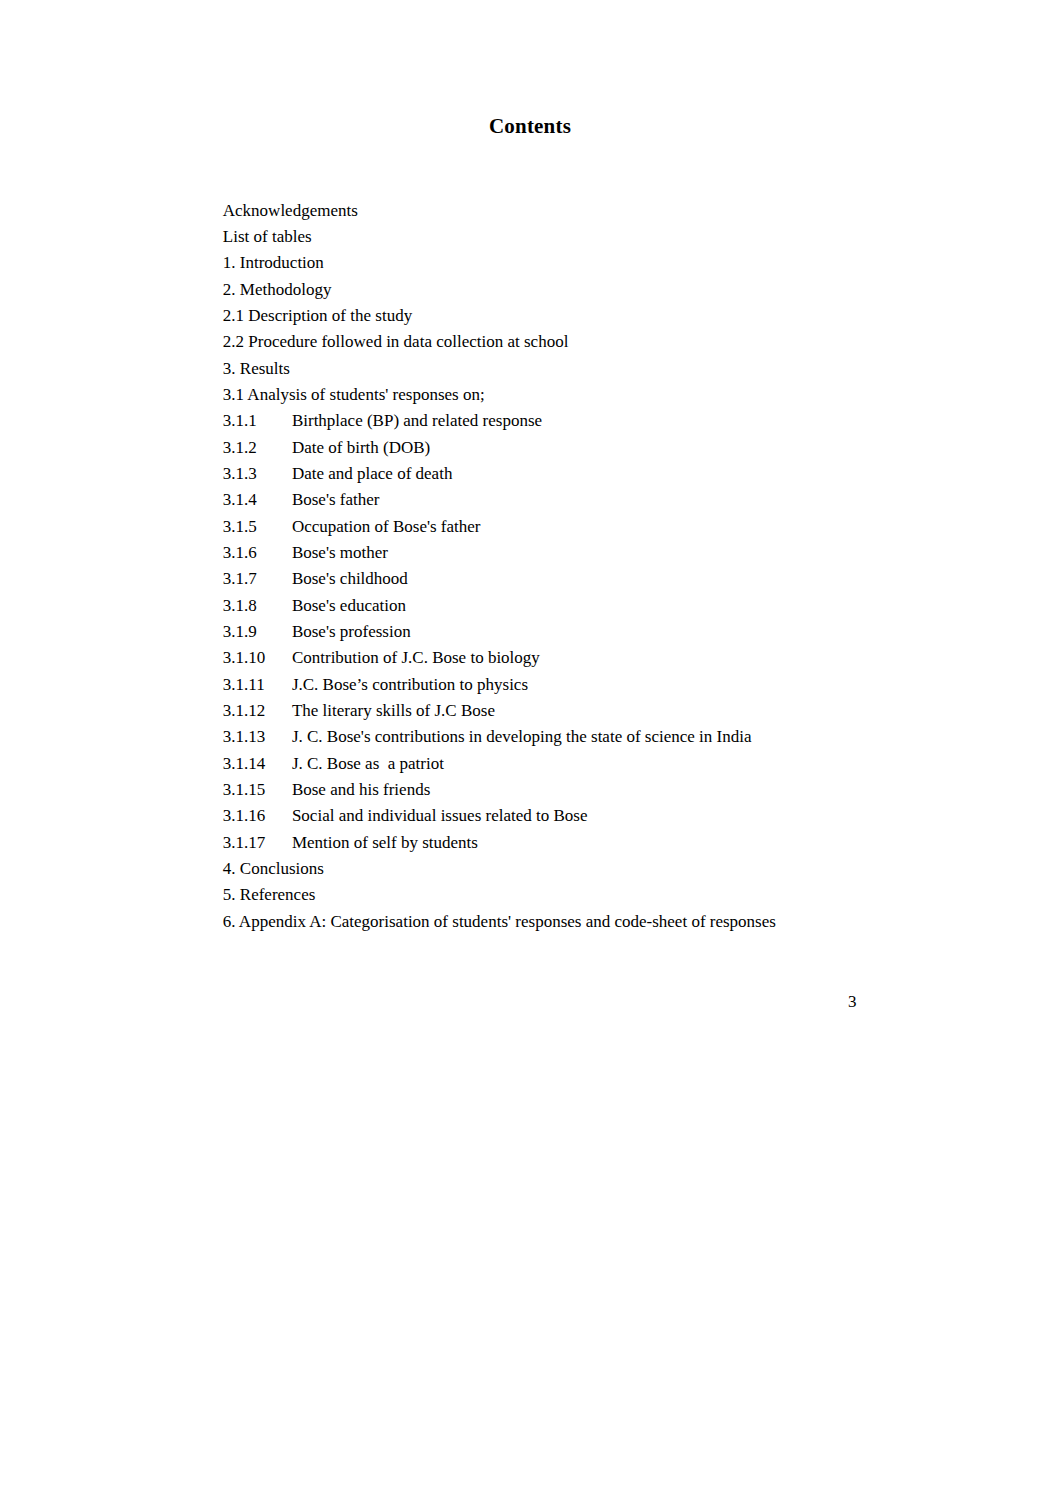Contents
Acknowledgements
List of tables
1. Introduction
2. Methodology
2.1 Description of the study
2.2 Procedure followed in data collection at school
3. Results
3.1 Analysis of students' responses on;
3.1.1 Birthplace (BP) and related response
3.1.2 Date of birth (DOB)
3.1.3 Date and place of death
3.1.4 Bose's father
3.1.5 Occupation of Bose's father
3.1.6 Bose's mother
3.1.7 Bose's childhood
3.1.8 Bose's education
3.1.9 Bose's profession
3.1.10 Contribution of J.C. Bose to biology
3.1.11 J.C. Bose’s contribution to physics
3.1.12 The literary skills of J.C Bose
3.1.13 J. C. Bose's contributions in developing the state of science in India
3.1.14 J. C. Bose as a patriot
3.1.15 Bose and his friends
3.1.16 Social and individual issues related to Bose
3.1.17 Mention of self by students
4. Conclusions
5. References
6. Appendix A: Categorisation of students' responses and code-sheet of responses
3